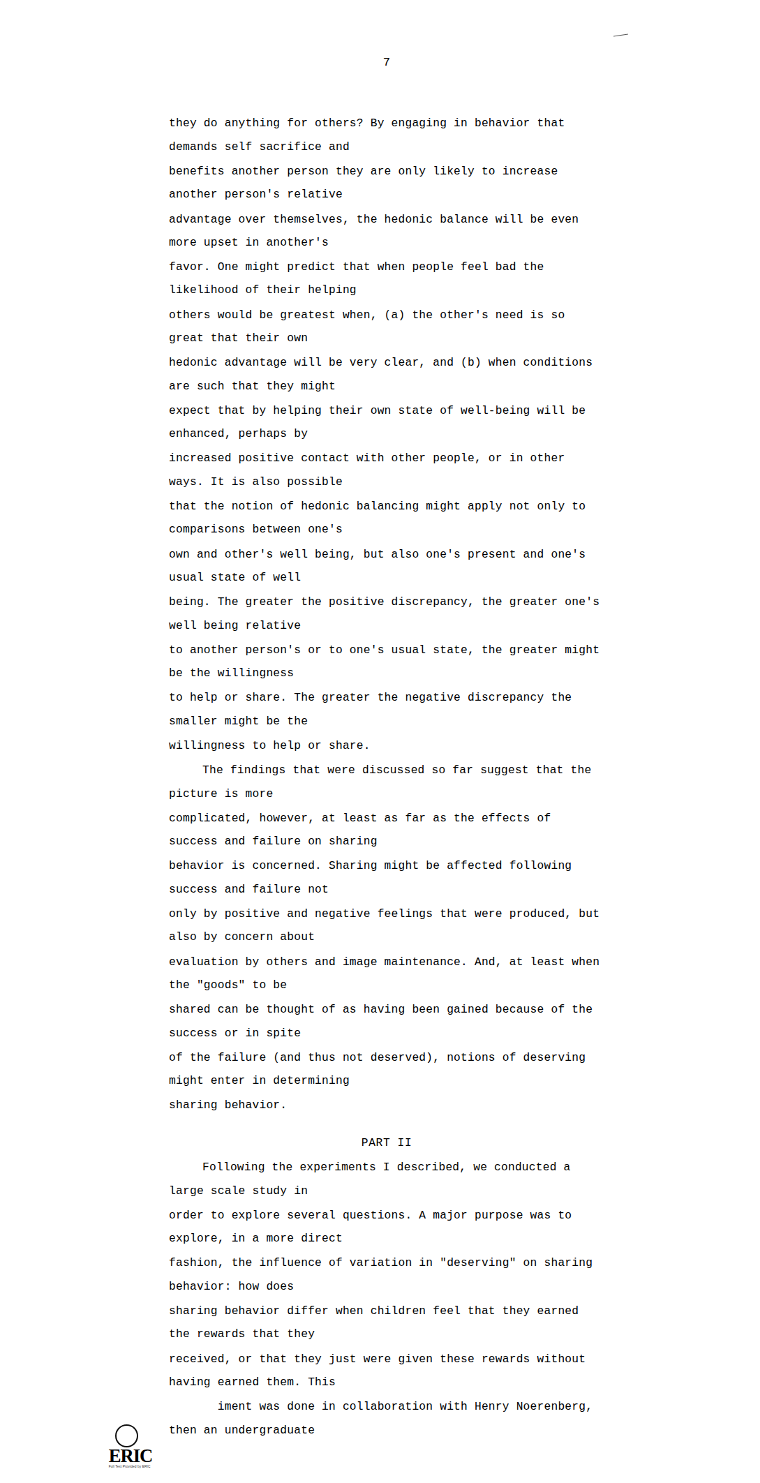7
they do anything for others? By engaging in behavior that demands self sacrifice and
benefits another person they are only likely to increase another person's relative
advantage over themselves, the hedonic balance will be even more upset in another's
favor. One might predict that when people feel bad the likelihood of their helping
others would be greatest when, (a) the other's need is so great that their own
hedonic advantage will be very clear, and (b) when conditions are such that they might
expect that by helping their own state of well-being will be enhanced, perhaps by
increased positive contact with other people, or in other ways. It is also possible
that the notion of hedonic balancing might apply not only to comparisons between one's
own and other's well being, but also one's present and one's usual state of well
being. The greater the positive discrepancy, the greater one's well being relative
to another person's or to one's usual state, the greater might be the willingness
to help or share. The greater the negative discrepancy the smaller might be the
willingness to help or share.
The findings that were discussed so far suggest that the picture is more
complicated, however, at least as far as the effects of success and failure on sharing
behavior is concerned. Sharing might be affected following success and failure not
only by positive and negative feelings that were produced, but also by concern about
evaluation by others and image maintenance. And, at least when the "goods" to be
shared can be thought of as having been gained because of the success or in spite
of the failure (and thus not deserved), notions of deserving might enter in determining
sharing behavior.
PART II
Following the experiments I described, we conducted a large scale study in
order to explore several questions. A major purpose was to explore, in a more direct
fashion, the influence of variation in "deserving" on sharing behavior: how does
sharing behavior differ when children feel that they earned the rewards that they
received, or that they just were given these rewards without having earned them. This
iment was done in collaboration with Henry Noerenberg, then an undergraduate
ERIC
Full Text Provided by ERIC